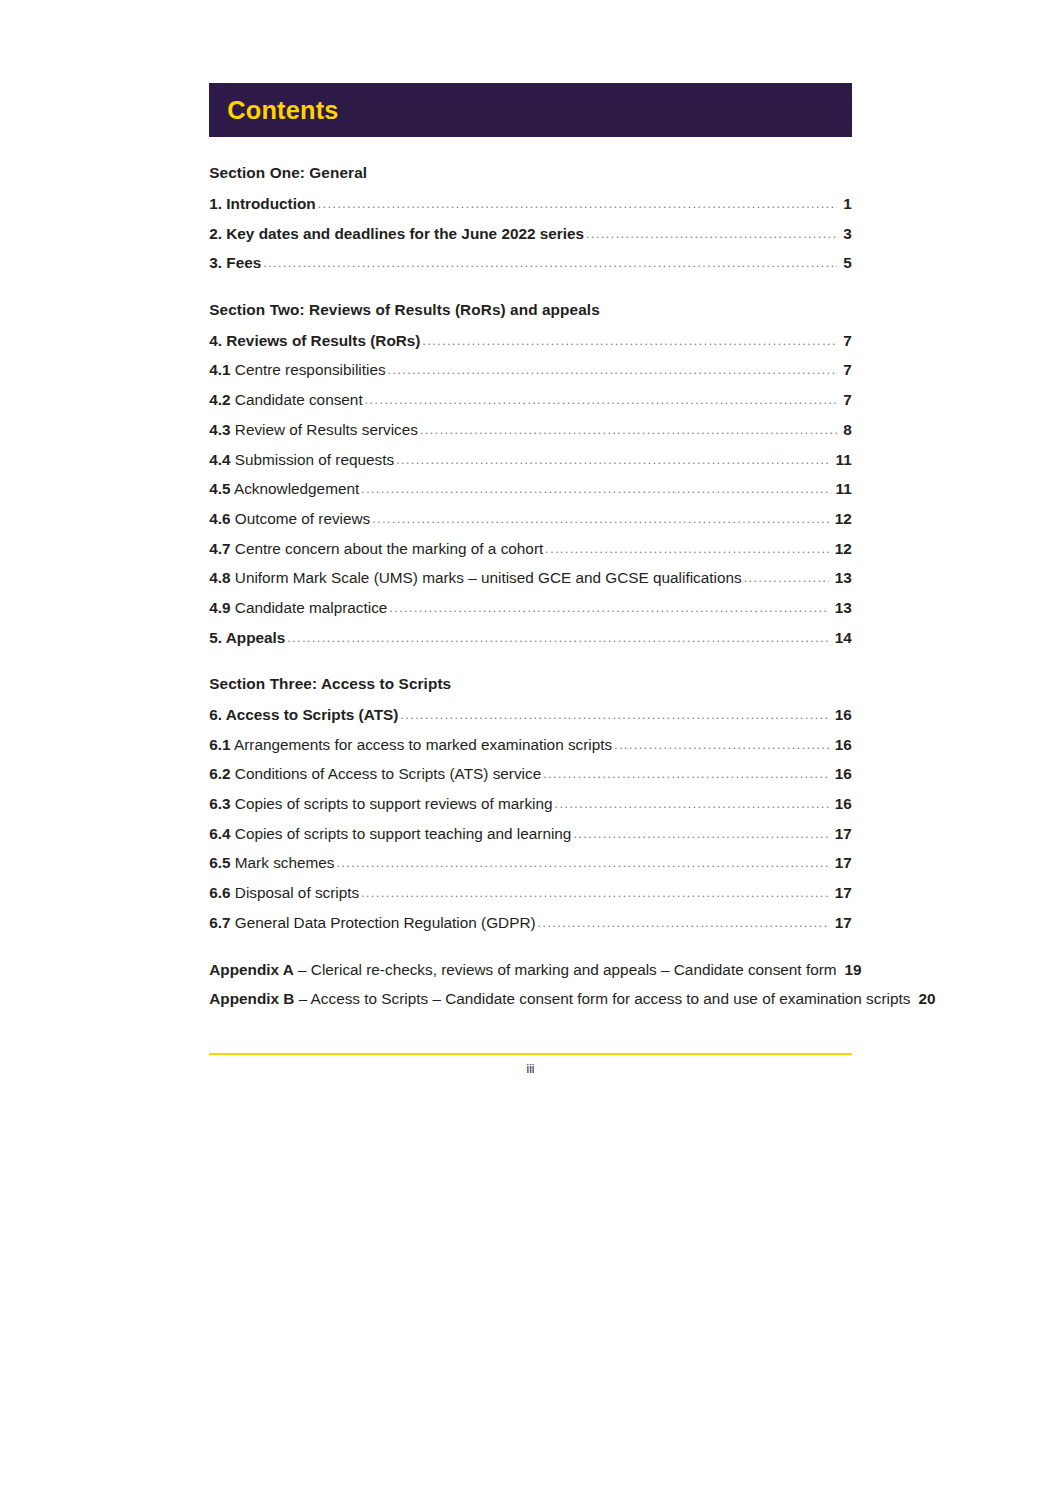Contents
Section One: General
1. Introduction .................................................................................................................................................................................................................. 1
2. Key dates and deadlines for the June 2022 series .................................................................................................................................................................................................................. 3
3. Fees .................................................................................................................................................................................................................. 5
Section Two: Reviews of Results (RoRs) and appeals
4. Reviews of Results (RoRs) .................................................................................................................................................................................................................. 7
4.1 Centre responsibilities .................................................................................................................................................................................................................. 7
4.2 Candidate consent .................................................................................................................................................................................................................. 7
4.3 Review of Results services .................................................................................................................................................................................................................. 8
4.4 Submission of requests .................................................................................................................................................................................................................. 11
4.5 Acknowledgement .................................................................................................................................................................................................................. 11
4.6 Outcome of reviews .................................................................................................................................................................................................................. 12
4.7 Centre concern about the marking of a cohort .................................................................................................................................................................................................................. 12
4.8 Uniform Mark Scale (UMS) marks – unitised GCE and GCSE qualifications .................................................................................................................................................................................................................. 13
4.9 Candidate malpractice .................................................................................................................................................................................................................. 13
5. Appeals .................................................................................................................................................................................................................. 14
Section Three: Access to Scripts
6. Access to Scripts (ATS) .................................................................................................................................................................................................................. 16
6.1 Arrangements for access to marked examination scripts .................................................................................................................................................................................................................. 16
6.2 Conditions of Access to Scripts (ATS) service .................................................................................................................................................................................................................. 16
6.3 Copies of scripts to support reviews of marking .................................................................................................................................................................................................................. 16
6.4 Copies of scripts to support teaching and learning .................................................................................................................................................................................................................. 17
6.5 Mark schemes .................................................................................................................................................................................................................. 17
6.6 Disposal of scripts .................................................................................................................................................................................................................. 17
6.7 General Data Protection Regulation (GDPR) .................................................................................................................................................................................................................. 17
Appendix A – Clerical re-checks, reviews of marking and appeals – Candidate consent form .................................................................................................................................................................................................................. 19
Appendix B – Access to Scripts – Candidate consent form for access to and use of examination scripts .................................................................................................................................................................................................................. 20
iii